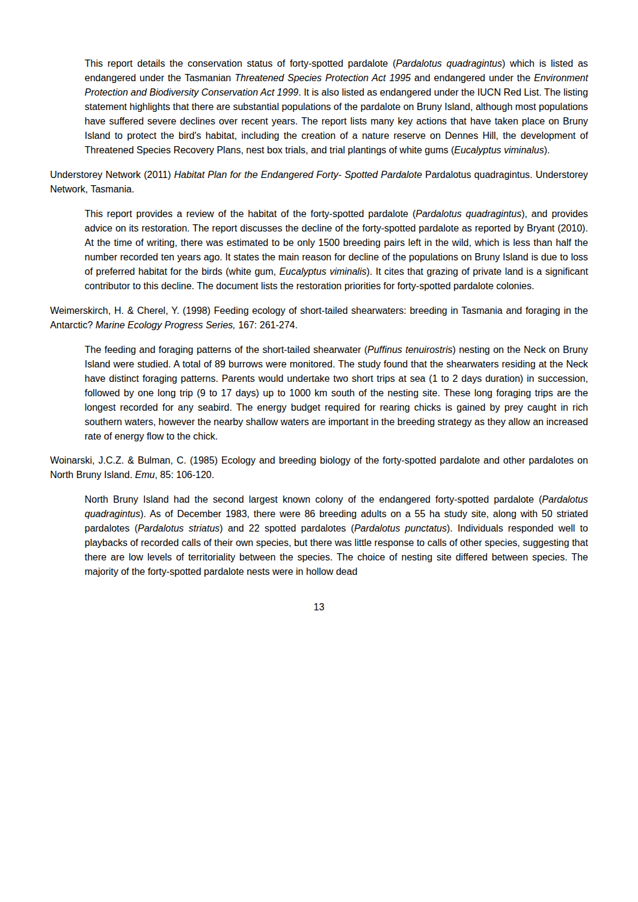This report details the conservation status of forty-spotted pardalote (Pardalotus quadragintus) which is listed as endangered under the Tasmanian Threatened Species Protection Act 1995 and endangered under the Environment Protection and Biodiversity Conservation Act 1999. It is also listed as endangered under the IUCN Red List. The listing statement highlights that there are substantial populations of the pardalote on Bruny Island, although most populations have suffered severe declines over recent years. The report lists many key actions that have taken place on Bruny Island to protect the bird's habitat, including the creation of a nature reserve on Dennes Hill, the development of Threatened Species Recovery Plans, nest box trials, and trial plantings of white gums (Eucalyptus viminalus).
Understorey Network (2011) Habitat Plan for the Endangered Forty- Spotted Pardalote Pardalotus quadragintus. Understorey Network, Tasmania.
This report provides a review of the habitat of the forty-spotted pardalote (Pardalotus quadragintus), and provides advice on its restoration. The report discusses the decline of the forty-spotted pardalote as reported by Bryant (2010). At the time of writing, there was estimated to be only 1500 breeding pairs left in the wild, which is less than half the number recorded ten years ago. It states the main reason for decline of the populations on Bruny Island is due to loss of preferred habitat for the birds (white gum, Eucalyptus viminalis). It cites that grazing of private land is a significant contributor to this decline. The document lists the restoration priorities for forty-spotted pardalote colonies.
Weimerskirch, H. & Cherel, Y. (1998) Feeding ecology of short-tailed shearwaters: breeding in Tasmania and foraging in the Antarctic? Marine Ecology Progress Series, 167: 261-274.
The feeding and foraging patterns of the short-tailed shearwater (Puffinus tenuirostris) nesting on the Neck on Bruny Island were studied. A total of 89 burrows were monitored. The study found that the shearwaters residing at the Neck have distinct foraging patterns. Parents would undertake two short trips at sea (1 to 2 days duration) in succession, followed by one long trip (9 to 17 days) up to 1000 km south of the nesting site. These long foraging trips are the longest recorded for any seabird. The energy budget required for rearing chicks is gained by prey caught in rich southern waters, however the nearby shallow waters are important in the breeding strategy as they allow an increased rate of energy flow to the chick.
Woinarski, J.C.Z. & Bulman, C. (1985) Ecology and breeding biology of the forty-spotted pardalote and other pardalotes on North Bruny Island. Emu, 85: 106-120.
North Bruny Island had the second largest known colony of the endangered forty-spotted pardalote (Pardalotus quadragintus). As of December 1983, there were 86 breeding adults on a 55 ha study site, along with 50 striated pardalotes (Pardalotus striatus) and 22 spotted pardalotes (Pardalotus punctatus). Individuals responded well to playbacks of recorded calls of their own species, but there was little response to calls of other species, suggesting that there are low levels of territoriality between the species. The choice of nesting site differed between species. The majority of the forty-spotted pardalote nests were in hollow dead
13